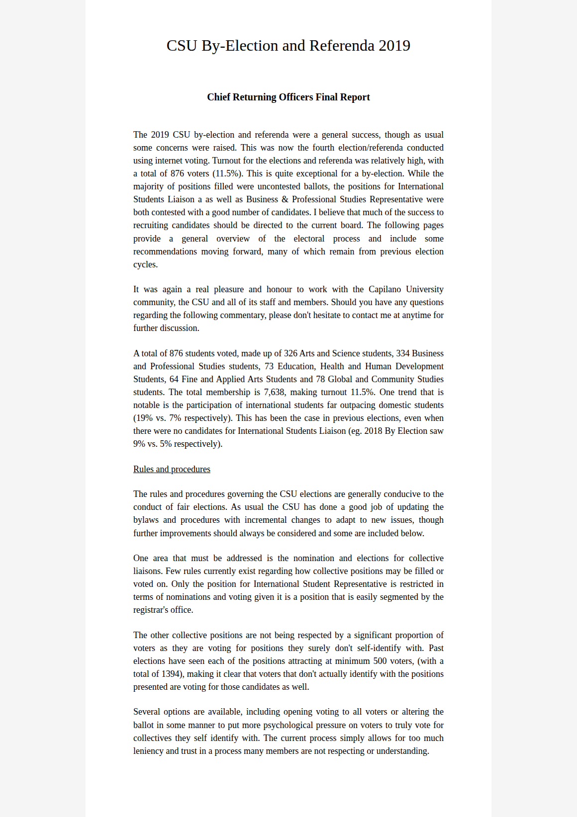CSU By-Election and Referenda 2019
Chief Returning Officers Final Report
The 2019 CSU by-election and referenda were a general success, though as usual some concerns were raised. This was now the fourth election/referenda conducted using internet voting. Turnout for the elections and referenda was relatively high, with a total of 876 voters (11.5%). This is quite exceptional for a by-election. While the majority of positions filled were uncontested ballots, the positions for International Students Liaison a as well as Business & Professional Studies Representative were both contested with a good number of candidates. I believe that much of the success to recruiting candidates should be directed to the current board. The following pages provide a general overview of the electoral process and include some recommendations moving forward, many of which remain from previous election cycles.
It was again a real pleasure and honour to work with the Capilano University community, the CSU and all of its staff and members. Should you have any questions regarding the following commentary, please don't hesitate to contact me at anytime for further discussion.
A total of 876 students voted, made up of 326 Arts and Science students, 334 Business and Professional Studies students, 73 Education, Health and Human Development Students, 64 Fine and Applied Arts Students and 78 Global and Community Studies students. The total membership is 7,638, making turnout 11.5%. One trend that is notable is the participation of international students far outpacing domestic students (19% vs. 7% respectively). This has been the case in previous elections, even when there were no candidates for International Students Liaison (eg. 2018 By Election saw 9% vs. 5% respectively).
Rules and procedures
The rules and procedures governing the CSU elections are generally conducive to the conduct of fair elections. As usual the CSU has done a good job of updating the bylaws and procedures with incremental changes to adapt to new issues, though further improvements should always be considered and some are included below.
One area that must be addressed is the nomination and elections for collective liaisons. Few rules currently exist regarding how collective positions may be filled or voted on. Only the position for International Student Representative is restricted in terms of nominations and voting given it is a position that is easily segmented by the registrar's office.
The other collective positions are not being respected by a significant proportion of voters as they are voting for positions they surely don't self-identify with. Past elections have seen each of the positions attracting at minimum 500 voters, (with a total of 1394), making it clear that voters that don't actually identify with the positions presented are voting for those candidates as well.
Several options are available, including opening voting to all voters or altering the ballot in some manner to put more psychological pressure on voters to truly vote for collectives they self identify with. The current process simply allows for too much leniency and trust in a process many members are not respecting or understanding.